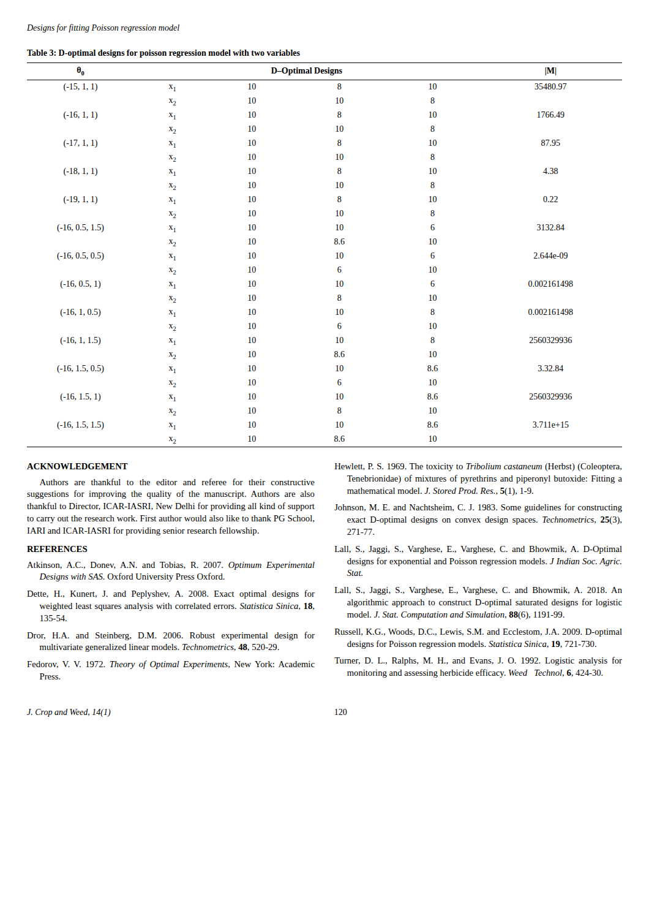Designs for fitting Poisson regression model
Table 3: D-optimal designs for poisson regression model with two variables
| θ 0 | D–Optimal Designs | /M/ |
| --- | --- | --- |
| (-15, 1, 1) | x 1 | 10 | 8 | 10 | 35480.97 |
| | x 2 | 10 | 10 | 8 | |
| (-16, 1, 1) | x 1 | 10 | 8 | 10 | 1766.49 |
| | x 2 | 10 | 10 | 8 | |
| (-17, 1, 1) | x 1 | 10 | 8 | 10 | 87.95 |
| | x 2 | 10 | 10 | 8 | |
| (-18, 1, 1) | x 1 | 10 | 8 | 10 | 4.38 |
| | x 2 | 10 | 10 | 8 | |
| (-19, 1, 1) | x 1 | 10 | 8 | 10 | 0.22 |
| | x 2 | 10 | 10 | 8 | |
| (-16, 0.5, 1.5) | x 1 | 10 | 10 | 6 | 3132.84 |
| | x 2 | 10 | 8.6 | 10 | |
| (-16, 0.5, 0.5) | x 1 | 10 | 10 | 6 | 2.644e-09 |
| | x 2 | 10 | 6 | 10 | |
| (-16, 0.5, 1) | x 1 | 10 | 10 | 6 | 0.002161498 |
| | x 2 | 10 | 8 | 10 | |
| (-16, 1, 0.5) | x 1 | 10 | 10 | 8 | 0.002161498 |
| | x 2 | 10 | 6 | 10 | |
| (-16, 1, 1.5) | x 1 | 10 | 10 | 8 | 2560329936 |
| | x 2 | 10 | 8.6 | 10 | |
| (-16, 1.5, 0.5) | x 1 | 10 | 10 | 8.6 | 3.32.84 |
| | x 2 | 10 | 6 | 10 | |
| (-16, 1.5, 1) | x 1 | 10 | 10 | 8.6 | 2560329936 |
| | x 2 | 10 | 8 | 10 | |
| (-16, 1.5, 1.5) | x 1 | 10 | 10 | 8.6 | 3.711e+15 |
| | x 2 | 10 | 8.6 | 10 | |
Acknowledgement
Authors are thankful to the editor and referee for their constructive suggestions for improving the quality of the manuscript. Authors are also thankful to Director, ICAR-IASRI, New Delhi for providing all kind of support to carry out the research work. First author would also like to thank PG School, IARI and ICAR-IASRI for providing senior research fellowship.
References
Atkinson, A.C., Donev, A.N. and Tobias, R. 2007. Optimum Experimental Designs with SAS. Oxford University Press Oxford.
Dette, H., Kunert, J. and Peplyshev, A. 2008. Exact optimal designs for weighted least squares analysis with correlated errors. Statistica Sinica, 18, 135-54.
Dror, H.A. and Steinberg, D.M. 2006. Robust experimental design for multivariate generalized linear models. Technometrics, 48, 520-29.
Fedorov, V. V. 1972. Theory of Optimal Experiments, New York: Academic Press.
Hewlett, P. S. 1969. The toxicity to Tribolium castaneum (Herbst) (Coleoptera, Tenebrionidae) of mixtures of pyrethrins and piperonyl butoxide: Fitting a mathematical model. J. Stored Prod. Res., 5(1), 1-9.
Johnson, M. E. and Nachtsheim, C. J. 1983. Some guidelines for constructing exact D-optimal designs on convex design spaces. Technometrics, 25(3), 271-77.
Lall, S., Jaggi, S., Varghese, E., Varghese, C. and Bhowmik, A. D-Optimal designs for exponential and Poisson regression models. J Indian Soc. Agric. Stat.
Lall, S., Jaggi, S., Varghese, E., Varghese, C. and Bhowmik, A. 2018. An algorithmic approach to construct D-optimal saturated designs for logistic model. J. Stat. Computation and Simulation, 88(6), 1191-99.
Russell, K.G., Woods, D.C., Lewis, S.M. and Ecclestom, J.A. 2009. D-optimal designs for Poisson regression models. Statistica Sinica, 19, 721-730.
Turner, D. L., Ralphs, M. H., and Evans, J. O. 1992. Logistic analysis for monitoring and assessing herbicide efficacy. Weed Technol, 6, 424-30.
J. Crop and Weed, 14(1)
120